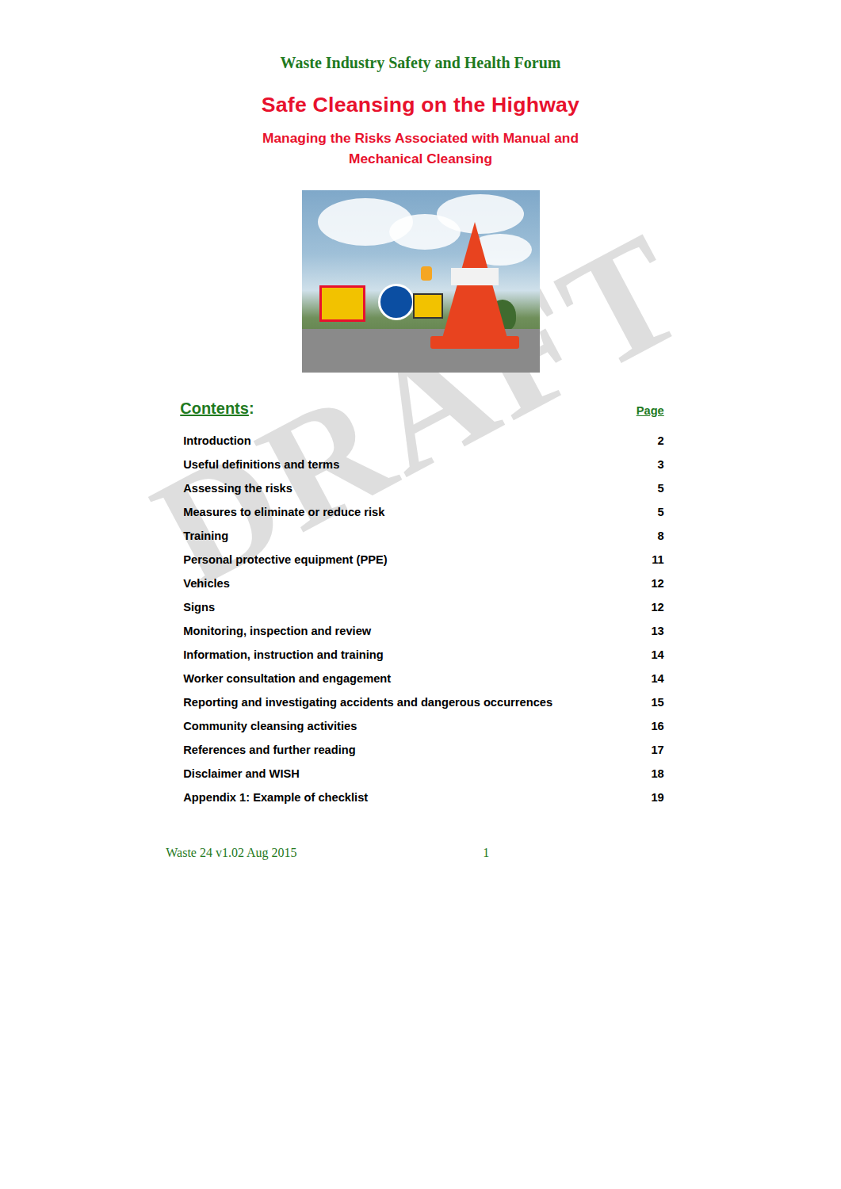DRAFT
Waste Industry Safety and Health Forum
Safe Cleansing on the Highway
Managing the Risks Associated with Manual and
Mechanical Cleansing
Contents:
Page
| Introduction | 2 |
| Useful definitions and terms | 3 |
| Assessing the risks | 5 |
| Measures to eliminate or reduce risk | 5 |
| Training | 8 |
| Personal protective equipment (PPE) | 11 |
| Vehicles | 12 |
| Signs | 12 |
| Monitoring, inspection and review | 13 |
| Information, instruction and training | 14 |
| Worker consultation and engagement | 14 |
| Reporting and investigating accidents and dangerous occurrences | 15 |
| Community cleansing activities | 16 |
| References and further reading | 17 |
| Disclaimer and WISH | 18 |
| Appendix 1: Example of checklist | 19 |
Waste 24 v1.02 Aug 2015
1